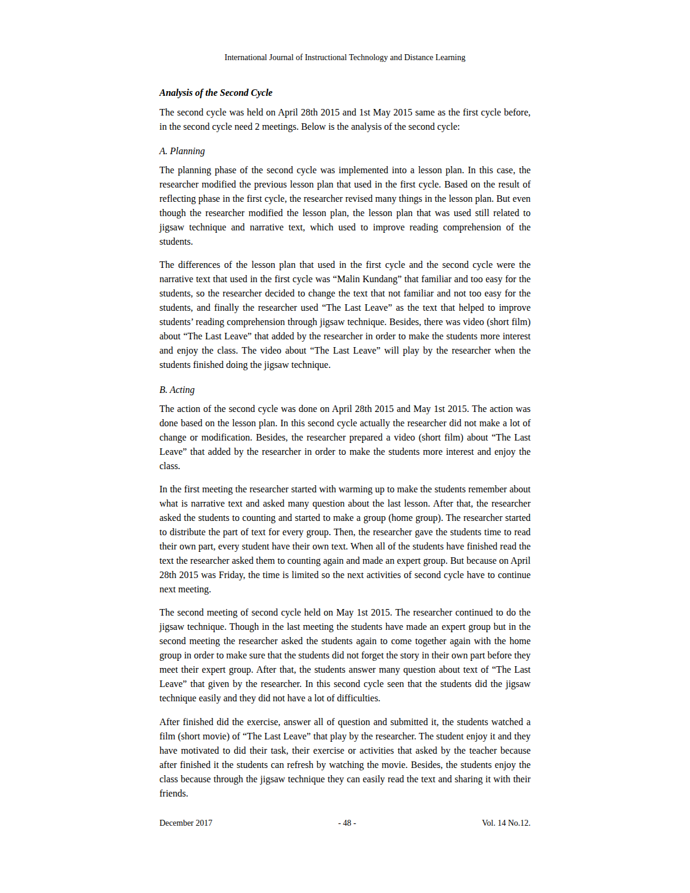International Journal of Instructional Technology and Distance Learning
Analysis of the Second Cycle
The second cycle was held on April 28th 2015 and 1st May 2015 same as the first cycle before, in the second cycle need 2 meetings. Below is the analysis of the second cycle:
A. Planning
The planning phase of the second cycle was implemented into a lesson plan. In this case, the researcher modified the previous lesson plan that used in the first cycle. Based on the result of reflecting phase in the first cycle, the researcher revised many things in the lesson plan. But even though the researcher modified the lesson plan, the lesson plan that was used still related to jigsaw technique and narrative text, which used to improve reading comprehension of the students.
The differences of the lesson plan that used in the first cycle and the second cycle were the narrative text that used in the first cycle was “Malin Kundang” that familiar and too easy for the students, so the researcher decided to change the text that not familiar and not too easy for the students, and finally the researcher used “The Last Leave” as the text that helped to improve students’ reading comprehension through jigsaw technique. Besides, there was video (short film) about “The Last Leave” that added by the researcher in order to make the students more interest and enjoy the class. The video about “The Last Leave” will play by the researcher when the students finished doing the jigsaw technique.
B. Acting
The action of the second cycle was done on April 28th 2015 and May 1st 2015. The action was done based on the lesson plan. In this second cycle actually the researcher did not make a lot of change or modification. Besides, the researcher prepared a video (short film) about “The Last Leave” that added by the researcher in order to make the students more interest and enjoy the class.
In the first meeting the researcher started with warming up to make the students remember about what is narrative text and asked many question about the last lesson. After that, the researcher asked the students to counting and started to make a group (home group). The researcher started to distribute the part of text for every group. Then, the researcher gave the students time to read their own part, every student have their own text. When all of the students have finished read the text the researcher asked them to counting again and made an expert group. But because on April 28th 2015 was Friday, the time is limited so the next activities of second cycle have to continue next meeting.
The second meeting of second cycle held on May 1st 2015. The researcher continued to do the jigsaw technique. Though in the last meeting the students have made an expert group but in the second meeting the researcher asked the students again to come together again with the home group in order to make sure that the students did not forget the story in their own part before they meet their expert group. After that, the students answer many question about text of “The Last Leave” that given by the researcher. In this second cycle seen that the students did the jigsaw technique easily and they did not have a lot of difficulties.
After finished did the exercise, answer all of question and submitted it, the students watched a film (short movie) of “The Last Leave” that play by the researcher. The student enjoy it and they have motivated to did their task, their exercise or activities that asked by the teacher because after finished it the students can refresh by watching the movie. Besides, the students enjoy the class because through the jigsaw technique they can easily read the text and sharing it with their friends.
December 2017 Vol. 14 No.12.
- 48 -